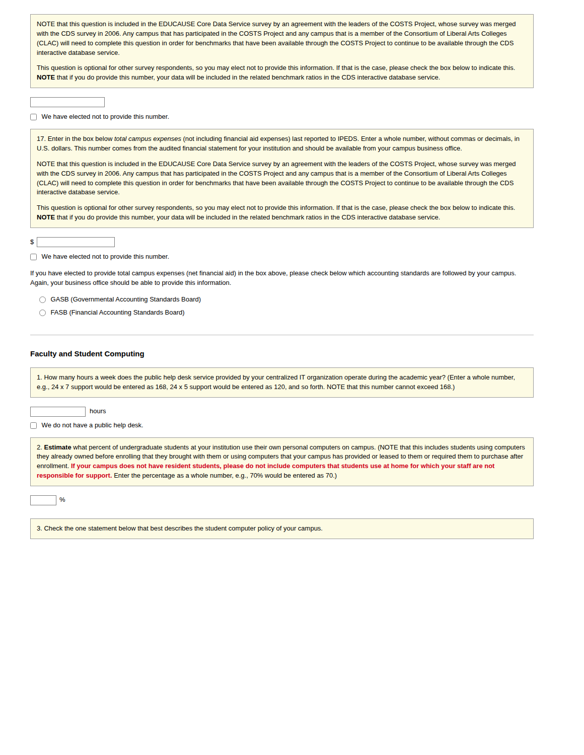NOTE that this question is included in the EDUCAUSE Core Data Service survey by an agreement with the leaders of the COSTS Project, whose survey was merged with the CDS survey in 2006. Any campus that has participated in the COSTS Project and any campus that is a member of the Consortium of Liberal Arts Colleges (CLAC) will need to complete this question in order for benchmarks that have been available through the COSTS Project to continue to be available through the CDS interactive database service.
This question is optional for other survey respondents, so you may elect not to provide this information. If that is the case, please check the box below to indicate this. NOTE that if you do provide this number, your data will be included in the related benchmark ratios in the CDS interactive database service.
We have elected not to provide this number.
17. Enter in the box below total campus expenses (not including financial aid expenses) last reported to IPEDS. Enter a whole number, without commas or decimals, in U.S. dollars. This number comes from the audited financial statement for your institution and should be available from your campus business office.
NOTE that this question is included in the EDUCAUSE Core Data Service survey by an agreement with the leaders of the COSTS Project, whose survey was merged with the CDS survey in 2006. Any campus that has participated in the COSTS Project and any campus that is a member of the Consortium of Liberal Arts Colleges (CLAC) will need to complete this question in order for benchmarks that have been available through the COSTS Project to continue to be available through the CDS interactive database service.
This question is optional for other survey respondents, so you may elect not to provide this information. If that is the case, please check the box below to indicate this. NOTE that if you do provide this number, your data will be included in the related benchmark ratios in the CDS interactive database service.
$
We have elected not to provide this number.
If you have elected to provide total campus expenses (net financial aid) in the box above, please check below which accounting standards are followed by your campus. Again, your business office should be able to provide this information.
GASB (Governmental Accounting Standards Board)
FASB (Financial Accounting Standards Board)
Faculty and Student Computing
1. How many hours a week does the public help desk service provided by your centralized IT organization operate during the academic year? (Enter a whole number, e.g., 24 x 7 support would be entered as 168, 24 x 5 support would be entered as 120, and so forth. NOTE that this number cannot exceed 168.)
hours
We do not have a public help desk.
2. Estimate what percent of undergraduate students at your institution use their own personal computers on campus. (NOTE that this includes students using computers they already owned before enrolling that they brought with them or using computers that your campus has provided or leased to them or required them to purchase after enrollment. If your campus does not have resident students, please do not include computers that students use at home for which your staff are not responsible for support. Enter the percentage as a whole number, e.g., 70% would be entered as 70.)
%
3. Check the one statement below that best describes the student computer policy of your campus.